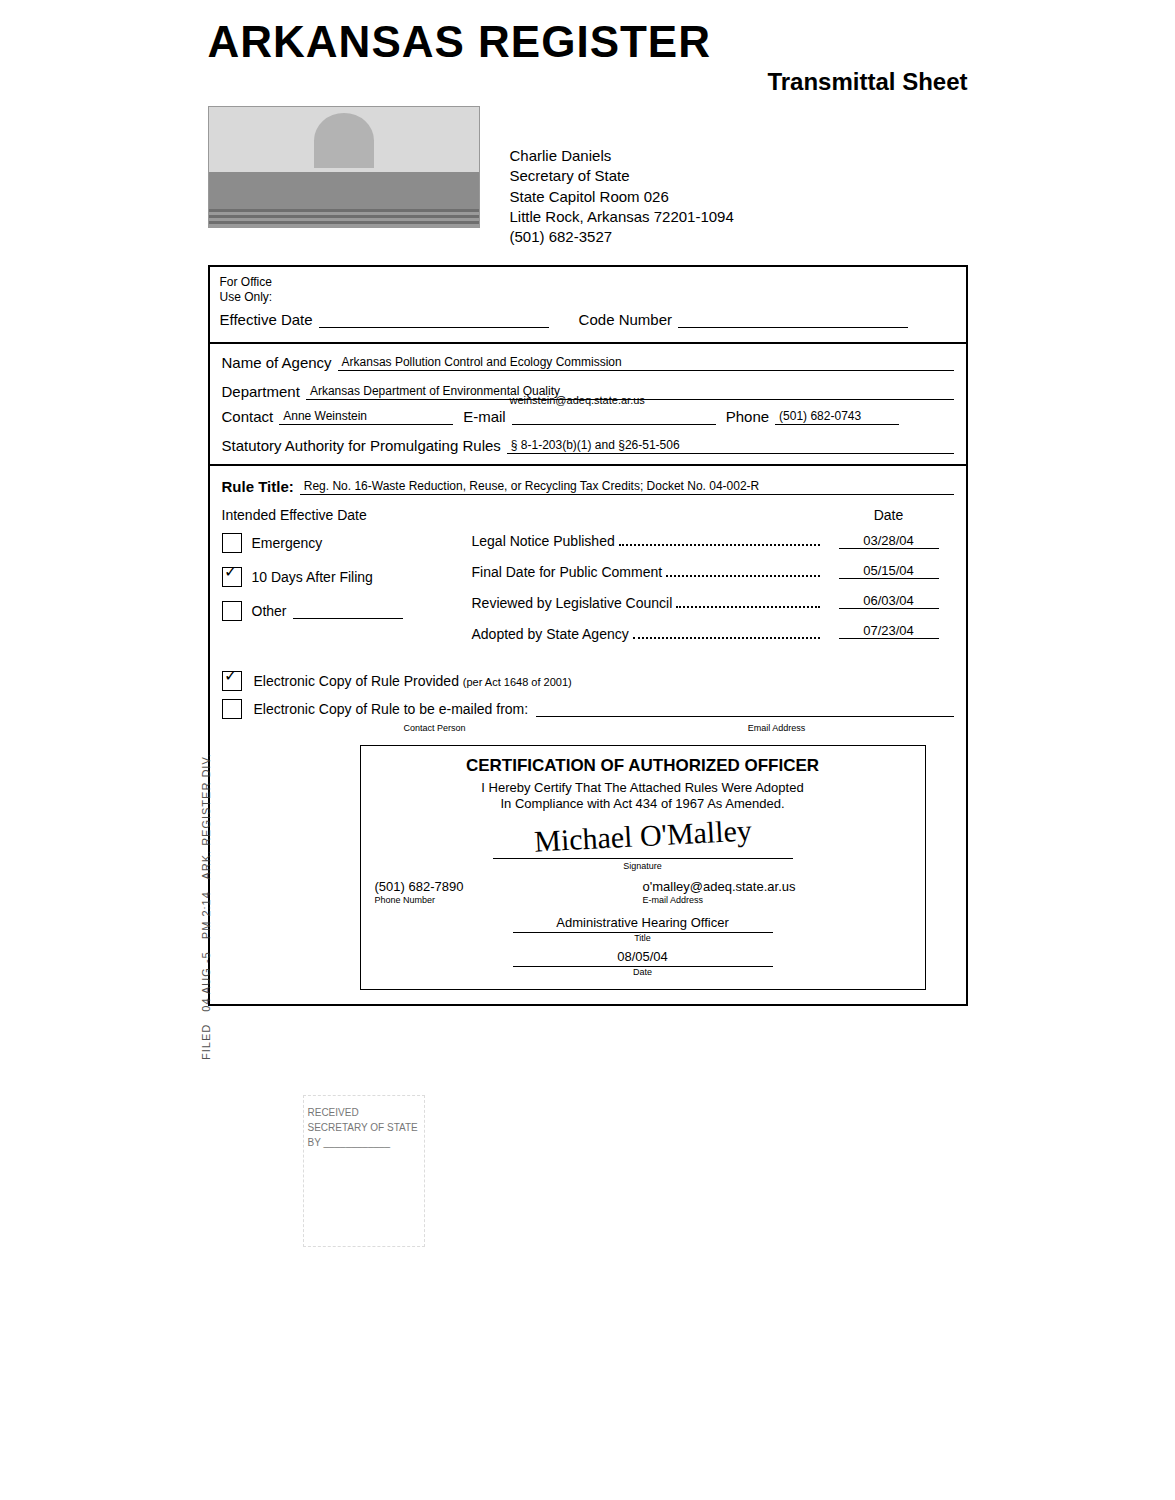ARKANSAS REGISTER
Transmittal Sheet
Charlie Daniels
Secretary of State
State Capitol Room 026
Little Rock, Arkansas 72201-1094
(501) 682-3527
For Office
Use Only:
Effective Date
Code Number
Name of Agency Arkansas Pollution Control and Ecology Commission
Department Arkansas Department of Environmental Quality
weinstein@adeq.state.ar.us Contact Anne Weinstein E-mail Phone (501) 682-0743
Statutory Authority for Promulgating Rules § 8-1-203(b)(1) and §26-51-506
Rule Title: Reg. No. 16-Waste Reduction, Reuse, or Recycling Tax Credits; Docket No. 04-002-R
Intended Effective Date
Emergency
10 Days After Filing
Other
Legal Notice Published
Final Date for Public Comment
Reviewed by Legislative Council
Adopted by State Agency
Date
03/28/04
05/15/04
06/03/04
07/23/04
Electronic Copy of Rule Provided (per Act 1648 of 2001)
Electronic Copy of Rule to be e-mailed from:
Contact Person
Email Address
CERTIFICATION OF AUTHORIZED OFFICER
I Hereby Certify That The Attached Rules Were Adopted
In Compliance with Act 434 of 1967 As Amended.
Michael O'Malley
Signature
(501) 682-7890
o'malley@adeq.state.ar.us
Phone Number
E-mail Address
Administrative Hearing Officer
Title
08/05/04
Date
FILED 04 AUG -5 PM 2:14 ARK. REGISTER DIV.
RECEIVED
SECRETARY OF STATE
BY ____________